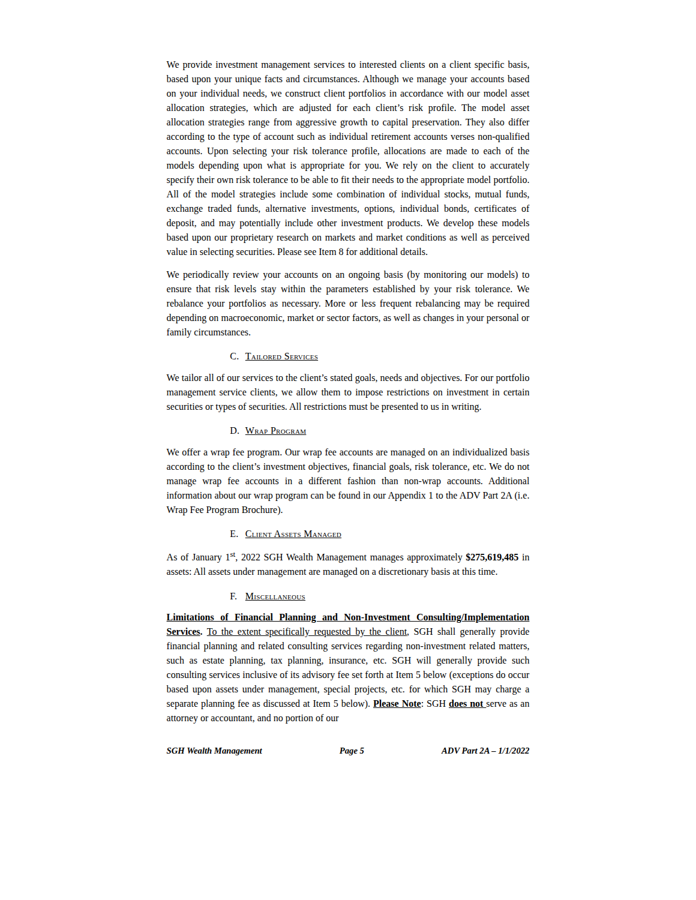We provide investment management services to interested clients on a client specific basis, based upon your unique facts and circumstances. Although we manage your accounts based on your individual needs, we construct client portfolios in accordance with our model asset allocation strategies, which are adjusted for each client’s risk profile. The model asset allocation strategies range from aggressive growth to capital preservation. They also differ according to the type of account such as individual retirement accounts verses non-qualified accounts. Upon selecting your risk tolerance profile, allocations are made to each of the models depending upon what is appropriate for you. We rely on the client to accurately specify their own risk tolerance to be able to fit their needs to the appropriate model portfolio. All of the model strategies include some combination of individual stocks, mutual funds, exchange traded funds, alternative investments, options, individual bonds, certificates of deposit, and may potentially include other investment products. We develop these models based upon our proprietary research on markets and market conditions as well as perceived value in selecting securities. Please see Item 8 for additional details.
We periodically review your accounts on an ongoing basis (by monitoring our models) to ensure that risk levels stay within the parameters established by your risk tolerance. We rebalance your portfolios as necessary. More or less frequent rebalancing may be required depending on macroeconomic, market or sector factors, as well as changes in your personal or family circumstances.
C. Tailored Services
We tailor all of our services to the client’s stated goals, needs and objectives. For our portfolio management service clients, we allow them to impose restrictions on investment in certain securities or types of securities. All restrictions must be presented to us in writing.
D. Wrap Program
We offer a wrap fee program. Our wrap fee accounts are managed on an individualized basis according to the client’s investment objectives, financial goals, risk tolerance, etc. We do not manage wrap fee accounts in a different fashion than non-wrap accounts. Additional information about our wrap program can be found in our Appendix 1 to the ADV Part 2A (i.e. Wrap Fee Program Brochure).
E. Client Assets Managed
As of January 1st, 2022 SGH Wealth Management manages approximately $275,619,485 in assets: All assets under management are managed on a discretionary basis at this time.
F. Miscellaneous
Limitations of Financial Planning and Non-Investment Consulting/Implementation Services. To the extent specifically requested by the client, SGH shall generally provide financial planning and related consulting services regarding non-investment related matters, such as estate planning, tax planning, insurance, etc. SGH will generally provide such consulting services inclusive of its advisory fee set forth at Item 5 below (exceptions do occur based upon assets under management, special projects, etc. for which SGH may charge a separate planning fee as discussed at Item 5 below). Please Note: SGH does not serve as an attorney or accountant, and no portion of our
SGH Wealth Management Page 5 ADV Part 2A – 1/1/2022